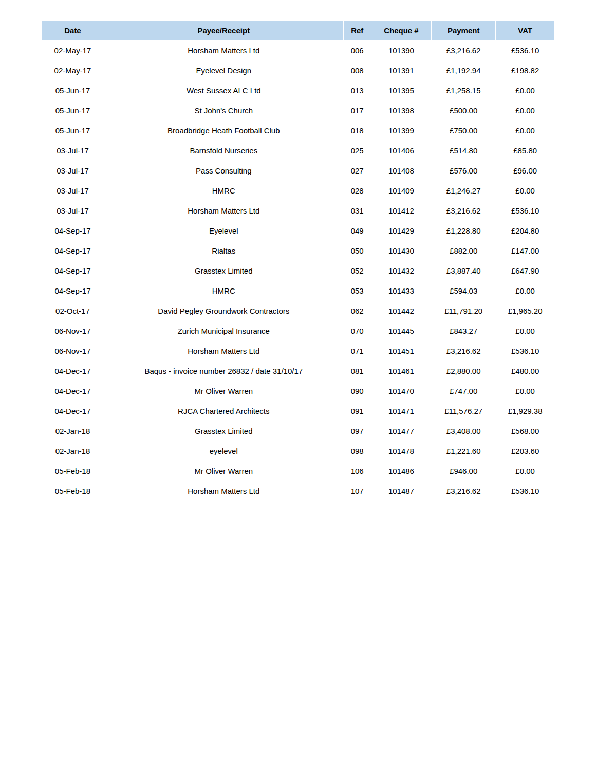| Date | Payee/Receipt | Ref | Cheque # | Payment | VAT |
| --- | --- | --- | --- | --- | --- |
| 02-May-17 | Horsham Matters Ltd | 006 | 101390 | £3,216.62 | £536.10 |
| 02-May-17 | Eyelevel Design | 008 | 101391 | £1,192.94 | £198.82 |
| 05-Jun-17 | West Sussex ALC Ltd | 013 | 101395 | £1,258.15 | £0.00 |
| 05-Jun-17 | St John's Church | 017 | 101398 | £500.00 | £0.00 |
| 05-Jun-17 | Broadbridge Heath Football Club | 018 | 101399 | £750.00 | £0.00 |
| 03-Jul-17 | Barnsfold Nurseries | 025 | 101406 | £514.80 | £85.80 |
| 03-Jul-17 | Pass Consulting | 027 | 101408 | £576.00 | £96.00 |
| 03-Jul-17 | HMRC | 028 | 101409 | £1,246.27 | £0.00 |
| 03-Jul-17 | Horsham Matters Ltd | 031 | 101412 | £3,216.62 | £536.10 |
| 04-Sep-17 | Eyelevel | 049 | 101429 | £1,228.80 | £204.80 |
| 04-Sep-17 | Rialtas | 050 | 101430 | £882.00 | £147.00 |
| 04-Sep-17 | Grasstex Limited | 052 | 101432 | £3,887.40 | £647.90 |
| 04-Sep-17 | HMRC | 053 | 101433 | £594.03 | £0.00 |
| 02-Oct-17 | David Pegley Groundwork Contractors | 062 | 101442 | £11,791.20 | £1,965.20 |
| 06-Nov-17 | Zurich Municipal Insurance | 070 | 101445 | £843.27 | £0.00 |
| 06-Nov-17 | Horsham Matters Ltd | 071 | 101451 | £3,216.62 | £536.10 |
| 04-Dec-17 | Baqus - invoice number 26832 / date 31/10/17 | 081 | 101461 | £2,880.00 | £480.00 |
| 04-Dec-17 | Mr Oliver Warren | 090 | 101470 | £747.00 | £0.00 |
| 04-Dec-17 | RJCA Chartered Architects | 091 | 101471 | £11,576.27 | £1,929.38 |
| 02-Jan-18 | Grasstex Limited | 097 | 101477 | £3,408.00 | £568.00 |
| 02-Jan-18 | eyelevel | 098 | 101478 | £1,221.60 | £203.60 |
| 05-Feb-18 | Mr Oliver Warren | 106 | 101486 | £946.00 | £0.00 |
| 05-Feb-18 | Horsham Matters Ltd | 107 | 101487 | £3,216.62 | £536.10 |